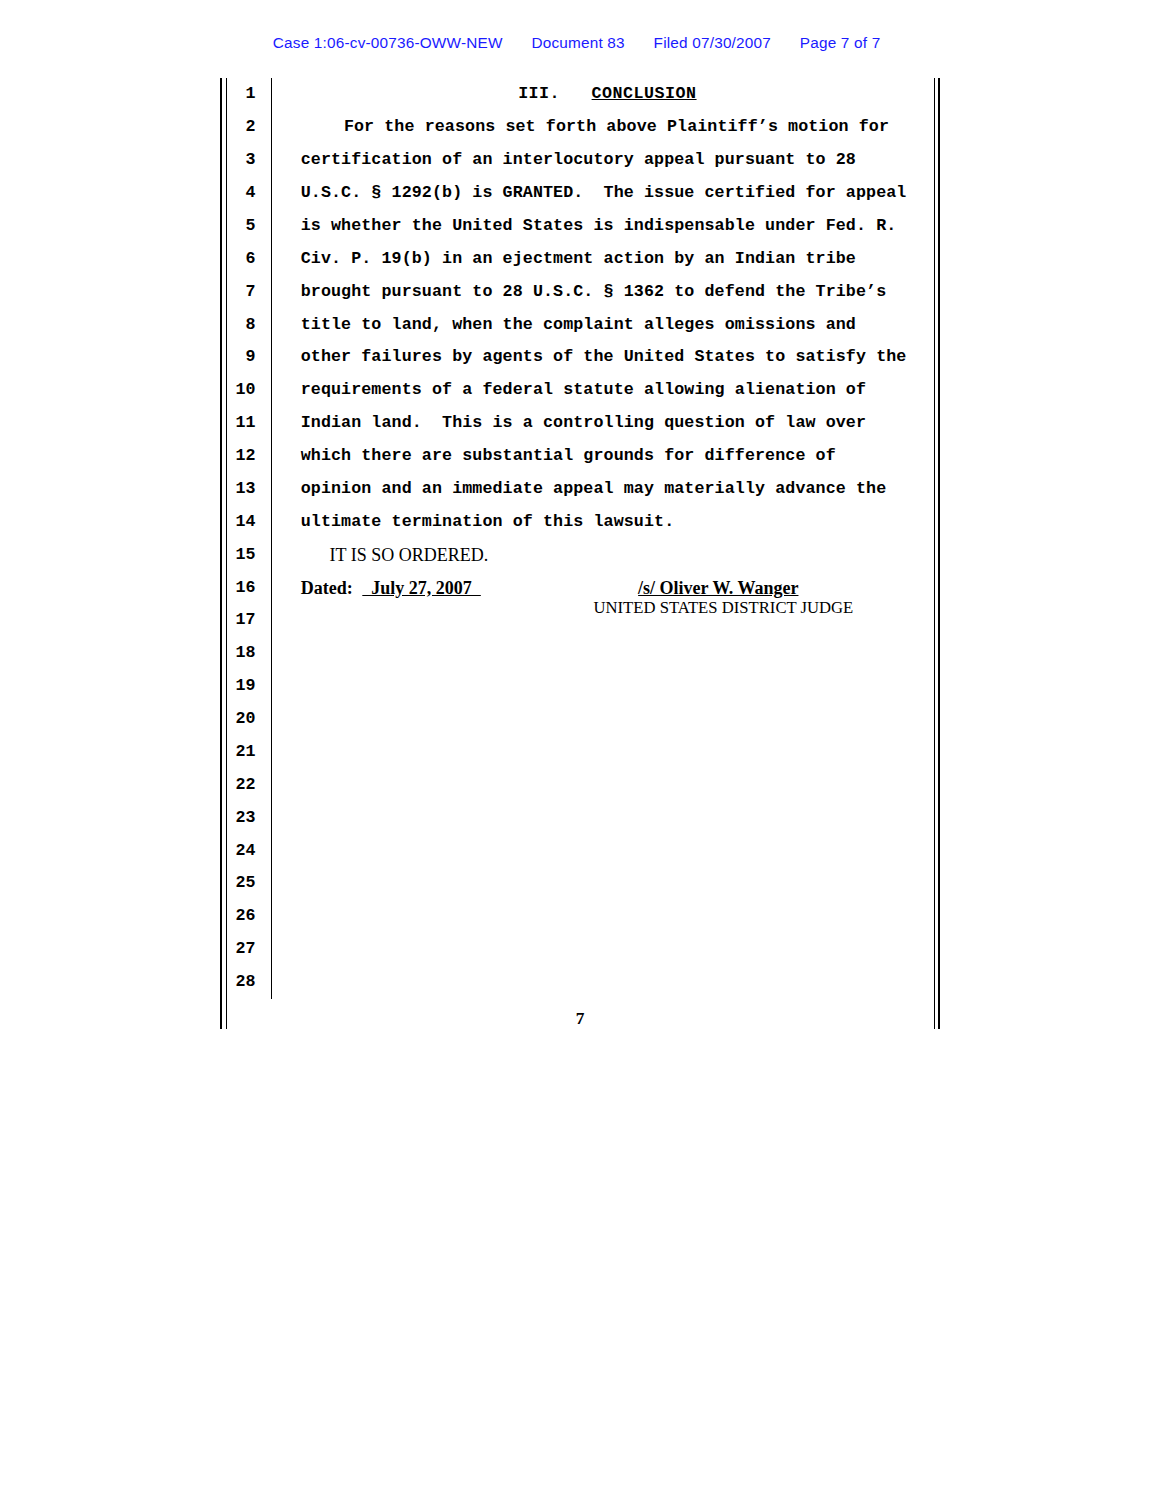Case 1:06-cv-00736-OWW-NEW Document 83 Filed 07/30/2007 Page 7 of 7
1
2
3
4
5
6
7
8
9
10
11
12
13
14
15
16
17
18
19
20
21
22
23
24
25
26
27
28
III. CONCLUSION
For the reasons set forth above Plaintiff’s motion for certification of an interlocutory appeal pursuant to 28 U.S.C. § 1292(b) is GRANTED. The issue certified for appeal is whether the United States is indispensable under Fed. R. Civ. P. 19(b) in an ejectment action by an Indian tribe brought pursuant to 28 U.S.C. § 1362 to defend the Tribe’s title to land, when the complaint alleges omissions and other failures by agents of the United States to satisfy the requirements of a federal statute allowing alienation of Indian land. This is a controlling question of law over which there are substantial grounds for difference of opinion and an immediate appeal may materially advance the ultimate termination of this lawsuit.
IT IS SO ORDERED.
Dated: July 27, 2007 /s/ Oliver W. Wanger UNITED STATES DISTRICT JUDGE
7